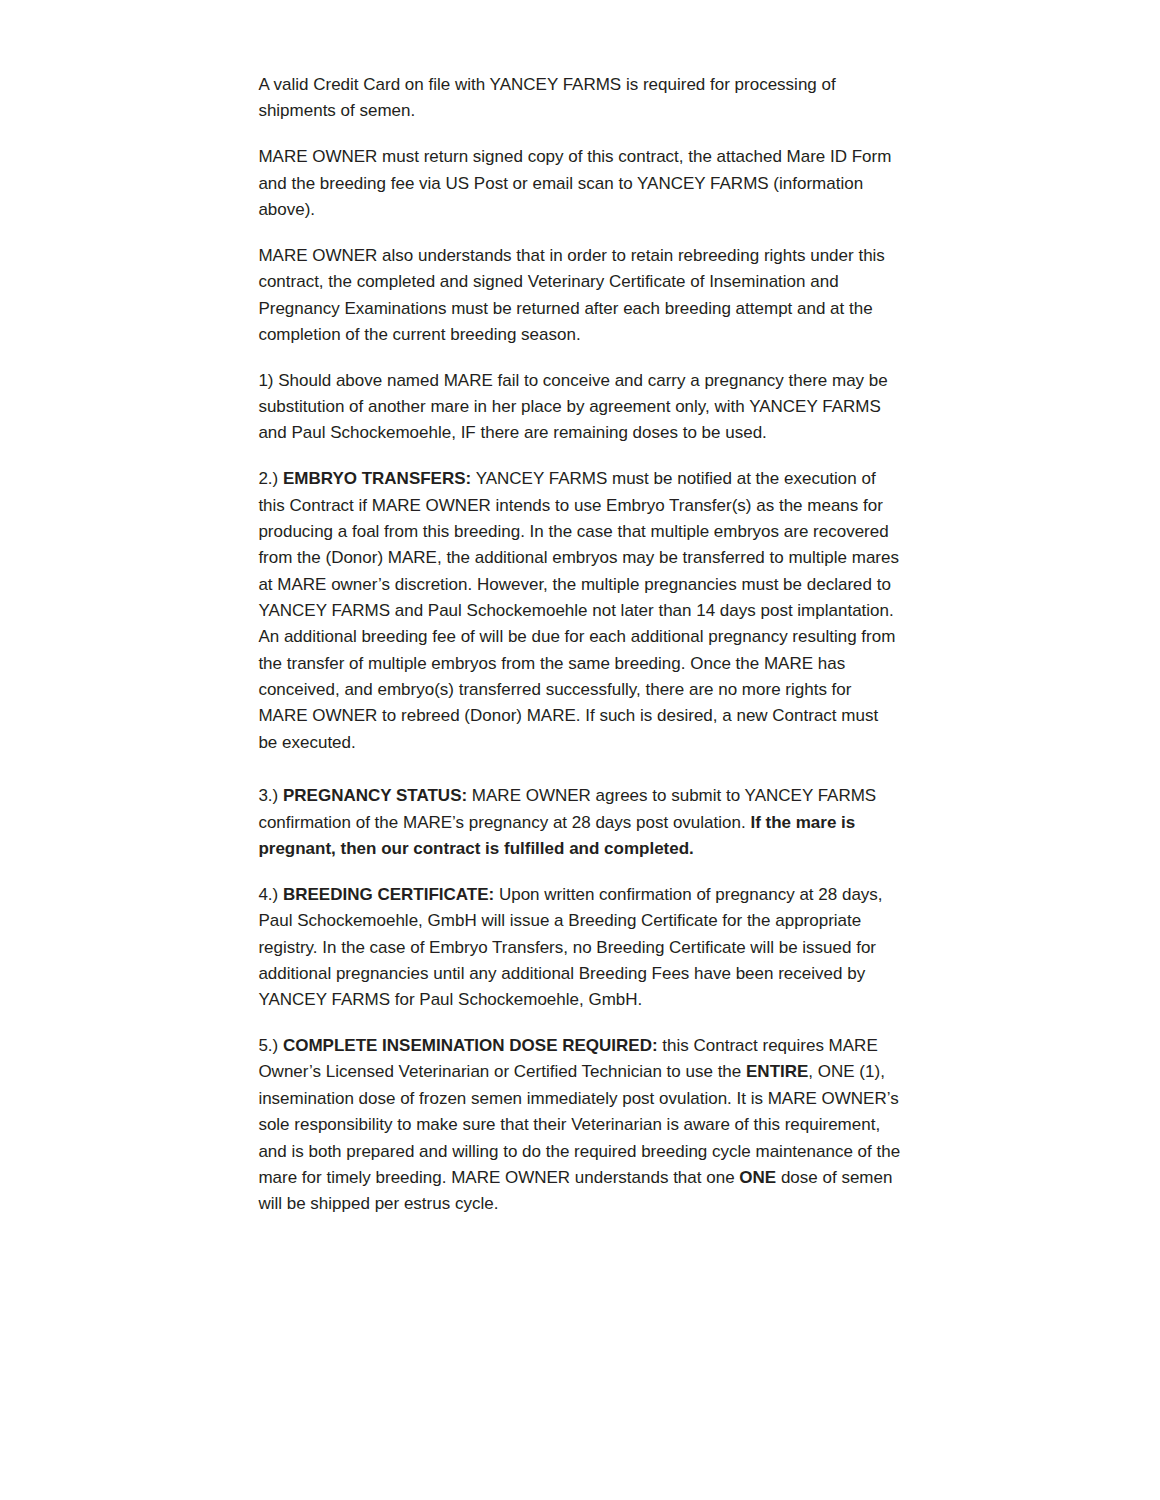A valid Credit Card on file with YANCEY FARMS is required for processing of shipments of semen.
MARE OWNER must return signed copy of this contract, the attached Mare ID Form and the breeding fee via US Post or email scan to YANCEY FARMS (information above).
MARE OWNER also understands that in order to retain rebreeding rights under this contract, the completed and signed Veterinary Certificate of Insemination and Pregnancy Examinations must be returned after each breeding attempt and at the completion of the current breeding season.
1) Should above named MARE fail to conceive and carry a pregnancy there may be substitution of another mare in her place by agreement only, with YANCEY FARMS and Paul Schockemoehle, IF there are remaining doses to be used.
2.) EMBRYO TRANSFERS: YANCEY FARMS must be notified at the execution of this Contract if MARE OWNER intends to use Embryo Transfer(s) as the means for producing a foal from this breeding. In the case that multiple embryos are recovered from the (Donor) MARE, the additional embryos may be transferred to multiple mares at MARE owner’s discretion. However, the multiple pregnancies must be declared to YANCEY FARMS and Paul Schockemoehle not later than 14 days post implantation. An additional breeding fee of will be due for each additional pregnancy resulting from the transfer of multiple embryos from the same breeding. Once the MARE has conceived, and embryo(s) transferred successfully, there are no more rights for MARE OWNER to rebreed (Donor) MARE. If such is desired, a new Contract must be executed.
3.) PREGNANCY STATUS: MARE OWNER agrees to submit to YANCEY FARMS confirmation of the MARE’s pregnancy at 28 days post ovulation. If the mare is pregnant, then our contract is fulfilled and completed.
4.) BREEDING CERTIFICATE: Upon written confirmation of pregnancy at 28 days, Paul Schockemoehle, GmbH will issue a Breeding Certificate for the appropriate registry. In the case of Embryo Transfers, no Breeding Certificate will be issued for additional pregnancies until any additional Breeding Fees have been received by YANCEY FARMS for Paul Schockemoehle, GmbH.
5.) COMPLETE INSEMINATION DOSE REQUIRED: this Contract requires MARE Owner’s Licensed Veterinarian or Certified Technician to use the ENTIRE, ONE (1), insemination dose of frozen semen immediately post ovulation. It is MARE OWNER’s sole responsibility to make sure that their Veterinarian is aware of this requirement, and is both prepared and willing to do the required breeding cycle maintenance of the mare for timely breeding. MARE OWNER understands that one ONE dose of semen will be shipped per estrus cycle.